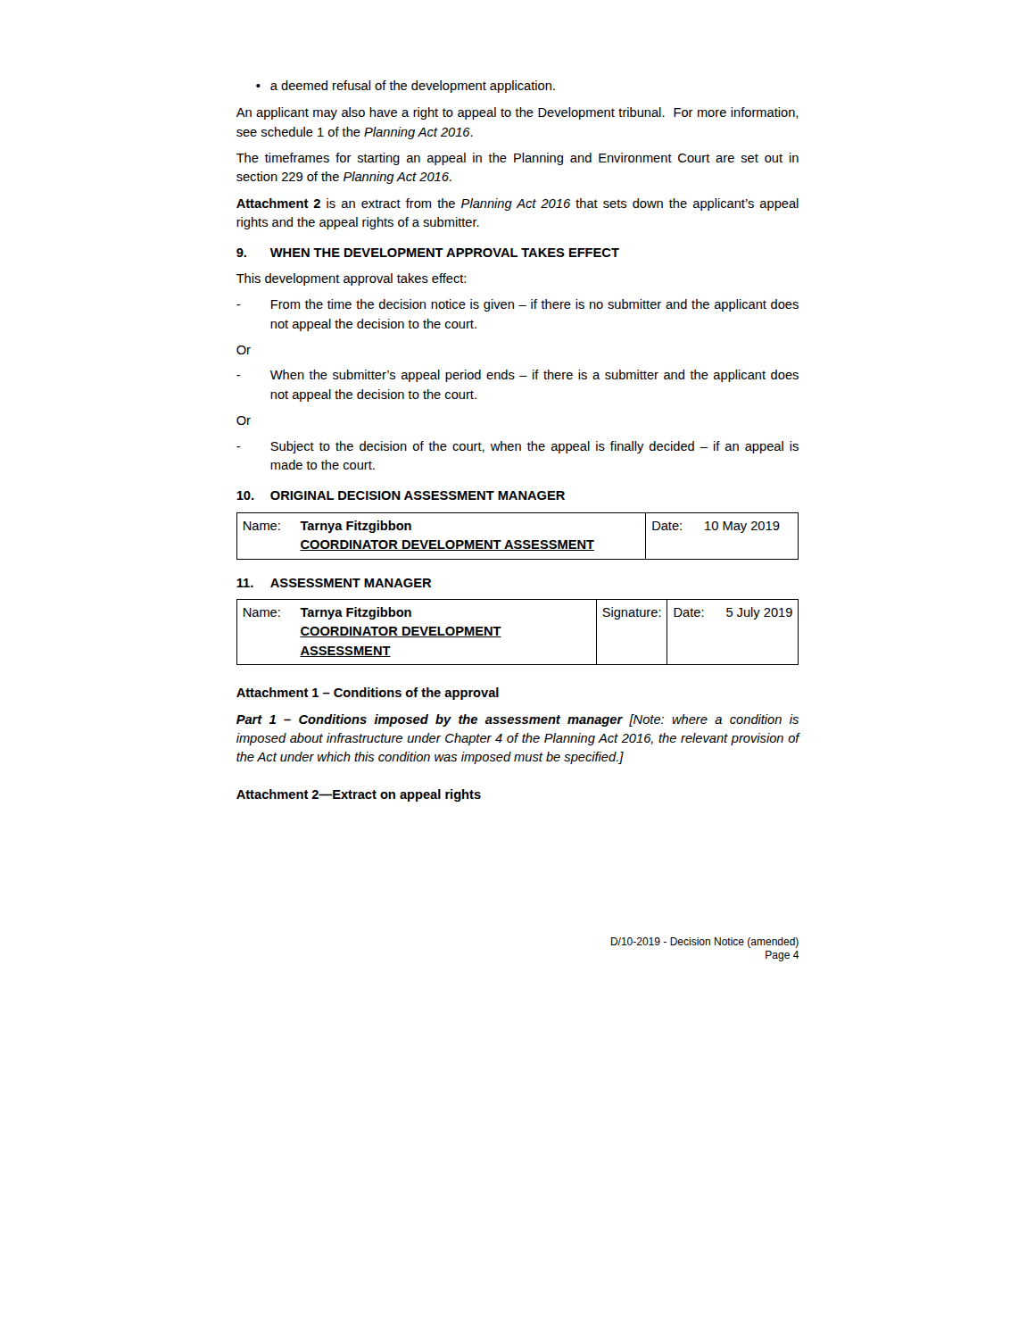a deemed refusal of the development application.
An applicant may also have a right to appeal to the Development tribunal. For more information, see schedule 1 of the Planning Act 2016.
The timeframes for starting an appeal in the Planning and Environment Court are set out in section 229 of the Planning Act 2016.
Attachment 2 is an extract from the Planning Act 2016 that sets down the applicant’s appeal rights and the appeal rights of a submitter.
9. When the development approval takes effect
This development approval takes effect:
-
From the time the decision notice is given – if there is no submitter and the applicant does not appeal the decision to the court.
Or
-
When the submitter’s appeal period ends – if there is a submitter and the applicant does not appeal the decision to the court.
Or
-
Subject to the decision of the court, when the appeal is finally decided – if an appeal is made to the court.
10. Original decision assessment manager
| Name: | Tarnya Fitzgibbon COORDINATOR DEVELOPMENT ASSESSMENT | Date: | 10 May 2019 |
11. Assessment manager
| Name: | Tarnya Fitzgibbon COORDINATOR DEVELOPMENT ASSESSMENT | Signature: | Date: | 5 July 2019 |
Attachment 1 – Conditions of the approval
Part 1 – Conditions imposed by the assessment manager [Note: where a condition is imposed about infrastructure under Chapter 4 of the Planning Act 2016, the relevant provision of the Act under which this condition was imposed must be specified.]
Attachment 2—Extract on appeal rights
D/10-2019 - Decision Notice (amended)
Page 4